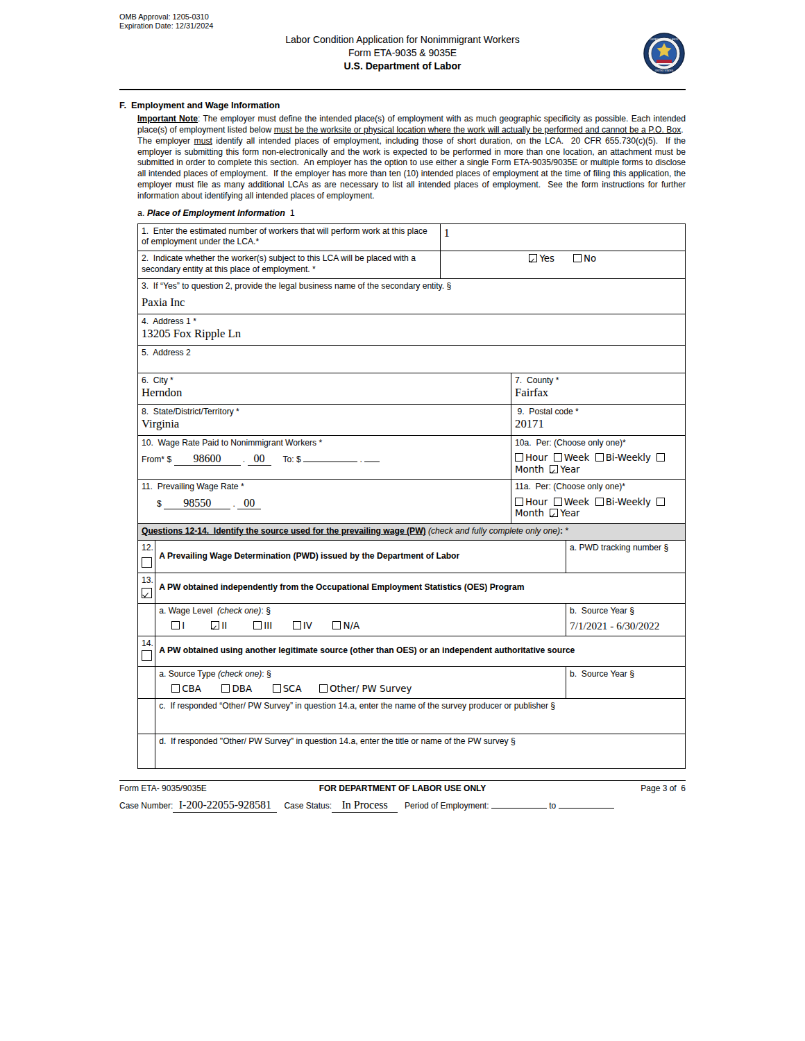OMB Approval: 1205-0310
Expiration Date: 12/31/2024
Labor Condition Application for Nonimmigrant Workers
Form ETA-9035 & 9035E
U.S. Department of Labor
DEPARTMENT OF LABOR UNITED STATES
F. Employment and Wage Information
Important Note: The employer must define the intended place(s) of employment with as much geographic specificity as possible. Each intended place(s) of employment listed below must be the worksite or physical location where the work will actually be performed and cannot be a P.O. Box. The employer must identify all intended places of employment, including those of short duration, on the LCA. 20 CFR 655.730(c)(5). If the employer is submitting this form non-electronically and the work is expected to be performed in more than one location, an attachment must be submitted in order to complete this section. An employer has the option to use either a single Form ETA-9035/9035E or multiple forms to disclose all intended places of employment. If the employer has more than ten (10) intended places of employment at the time of filing this application, the employer must file as many additional LCAs as are necessary to list all intended places of employment. See the form instructions for further information about identifying all intended places of employment.
a. Place of Employment Information 1
| 1. Enter the estimated number of workers that will perform work at this place of employment under the LCA.* | 1 |
| 2. Indicate whether the worker(s) subject to this LCA will be placed with a secondary entity at this place of employment. * | Yes No |
| 3. If “Yes” to question 2, provide the legal business name of the secondary entity. § Paxia Inc |
| 4. Address 1 * 13205 Fox Ripple Ln |
| 5. Address 2 |
| 6. City * Herndon | 7. County * Fairfax |
| 8. State/District/Territory * Virginia | 9. Postal code * 20171 |
| 10. Wage Rate Paid to Nonimmigrant Workers * From* $ 98600 . 00 To: $ . | 10a. Per: (Choose only one)* Hour Week Bi-Weekly Month Year |
| 11. Prevailing Wage Rate * $ 98550 . 00 | 11a. Per: (Choose only one)* Hour Week Bi-Weekly Month Year |
| Questions 12-14. Identify the source used for the prevailing wage (PW) (check and fully complete only one) : * |
| 12. | A Prevailing Wage Determination (PWD) issued by the Department of Labor | a. PWD tracking number § |
| 13. | A PW obtained independently from the Occupational Employment Statistics (OES) Program |
| | a. Wage Level (check one) : § I II III IV N/A | b. Source Year § 7/1/2021 - 6/30/2022 |
| 14. | A PW obtained using another legitimate source (other than OES) or an independent authoritative source |
| | a. Source Type (check one) : § CBA DBA SCA Other/ PW Survey | b. Source Year § |
| | c. If responded “Other/ PW Survey” in question 14.a, enter the name of the survey producer or publisher § |
| | d. If responded "Other/ PW Survey" in question 14.a, enter the title or name of the PW survey § |
| Form ETA- 9035/9035E | FOR DEPARTMENT OF LABOR USE ONLY | Page 3 of 6 |
Case Number:I-200-22055-928581 Case Status:In Process Period of Employment: to